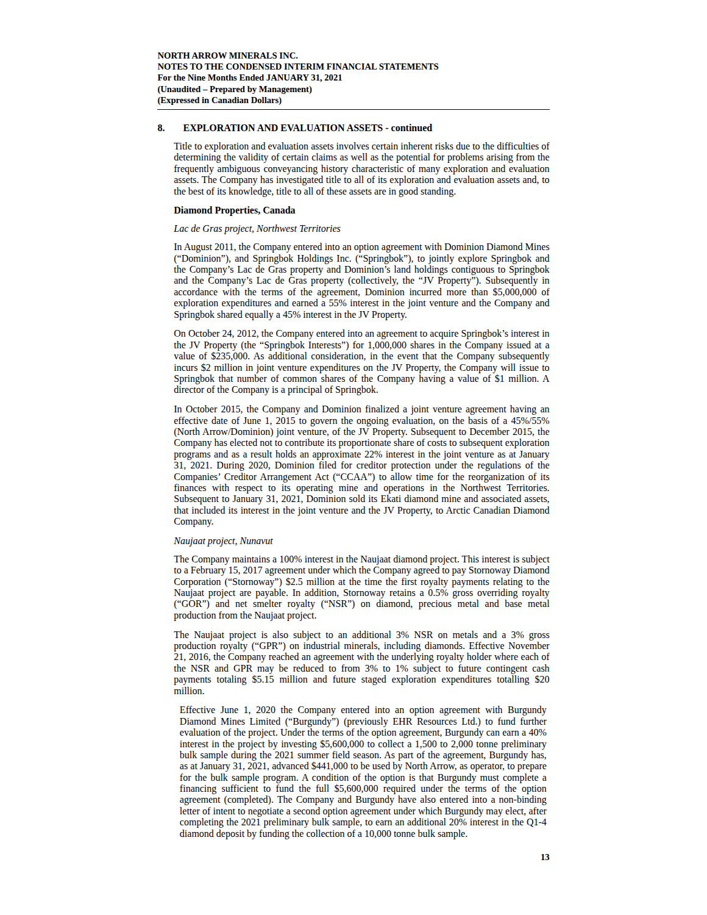NORTH ARROW MINERALS INC.
NOTES TO THE CONDENSED INTERIM FINANCIAL STATEMENTS
For the Nine Months Ended JANUARY 31, 2021
(Unaudited – Prepared by Management)
(Expressed in Canadian Dollars)
8. EXPLORATION AND EVALUATION ASSETS - continued
Title to exploration and evaluation assets involves certain inherent risks due to the difficulties of determining the validity of certain claims as well as the potential for problems arising from the frequently ambiguous conveyancing history characteristic of many exploration and evaluation assets. The Company has investigated title to all of its exploration and evaluation assets and, to the best of its knowledge, title to all of these assets are in good standing.
Diamond Properties, Canada
Lac de Gras project, Northwest Territories
In August 2011, the Company entered into an option agreement with Dominion Diamond Mines (“Dominion”), and Springbok Holdings Inc. (“Springbok”), to jointly explore Springbok and the Company’s Lac de Gras property and Dominion’s land holdings contiguous to Springbok and the Company’s Lac de Gras property (collectively, the “JV Property”). Subsequently in accordance with the terms of the agreement, Dominion incurred more than $5,000,000 of exploration expenditures and earned a 55% interest in the joint venture and the Company and Springbok shared equally a 45% interest in the JV Property.
On October 24, 2012, the Company entered into an agreement to acquire Springbok’s interest in the JV Property (the “Springbok Interests”) for 1,000,000 shares in the Company issued at a value of $235,000. As additional consideration, in the event that the Company subsequently incurs $2 million in joint venture expenditures on the JV Property, the Company will issue to Springbok that number of common shares of the Company having a value of $1 million. A director of the Company is a principal of Springbok.
In October 2015, the Company and Dominion finalized a joint venture agreement having an effective date of June 1, 2015 to govern the ongoing evaluation, on the basis of a 45%/55% (North Arrow/Dominion) joint venture, of the JV Property. Subsequent to December 2015, the Company has elected not to contribute its proportionate share of costs to subsequent exploration programs and as a result holds an approximate 22% interest in the joint venture as at January 31, 2021. During 2020, Dominion filed for creditor protection under the regulations of the Companies’ Creditor Arrangement Act (“CCAA”) to allow time for the reorganization of its finances with respect to its operating mine and operations in the Northwest Territories. Subsequent to January 31, 2021, Dominion sold its Ekati diamond mine and associated assets, that included its interest in the joint venture and the JV Property, to Arctic Canadian Diamond Company.
Naujaat project, Nunavut
The Company maintains a 100% interest in the Naujaat diamond project. This interest is subject to a February 15, 2017 agreement under which the Company agreed to pay Stornoway Diamond Corporation (“Stornoway”) $2.5 million at the time the first royalty payments relating to the Naujaat project are payable. In addition, Stornoway retains a 0.5% gross overriding royalty (“GOR”) and net smelter royalty (“NSR”) on diamond, precious metal and base metal production from the Naujaat project.
The Naujaat project is also subject to an additional 3% NSR on metals and a 3% gross production royalty (“GPR”) on industrial minerals, including diamonds. Effective November 21, 2016, the Company reached an agreement with the underlying royalty holder where each of the NSR and GPR may be reduced to from 3% to 1% subject to future contingent cash payments totaling $5.15 million and future staged exploration expenditures totalling $20 million.
Effective June 1, 2020 the Company entered into an option agreement with Burgundy Diamond Mines Limited (“Burgundy”) (previously EHR Resources Ltd.) to fund further evaluation of the project. Under the terms of the option agreement, Burgundy can earn a 40% interest in the project by investing $5,600,000 to collect a 1,500 to 2,000 tonne preliminary bulk sample during the 2021 summer field season. As part of the agreement, Burgundy has, as at January 31, 2021, advanced $441,000 to be used by North Arrow, as operator, to prepare for the bulk sample program. A condition of the option is that Burgundy must complete a financing sufficient to fund the full $5,600,000 required under the terms of the option agreement (completed). The Company and Burgundy have also entered into a non-binding letter of intent to negotiate a second option agreement under which Burgundy may elect, after completing the 2021 preliminary bulk sample, to earn an additional 20% interest in the Q1-4 diamond deposit by funding the collection of a 10,000 tonne bulk sample.
13